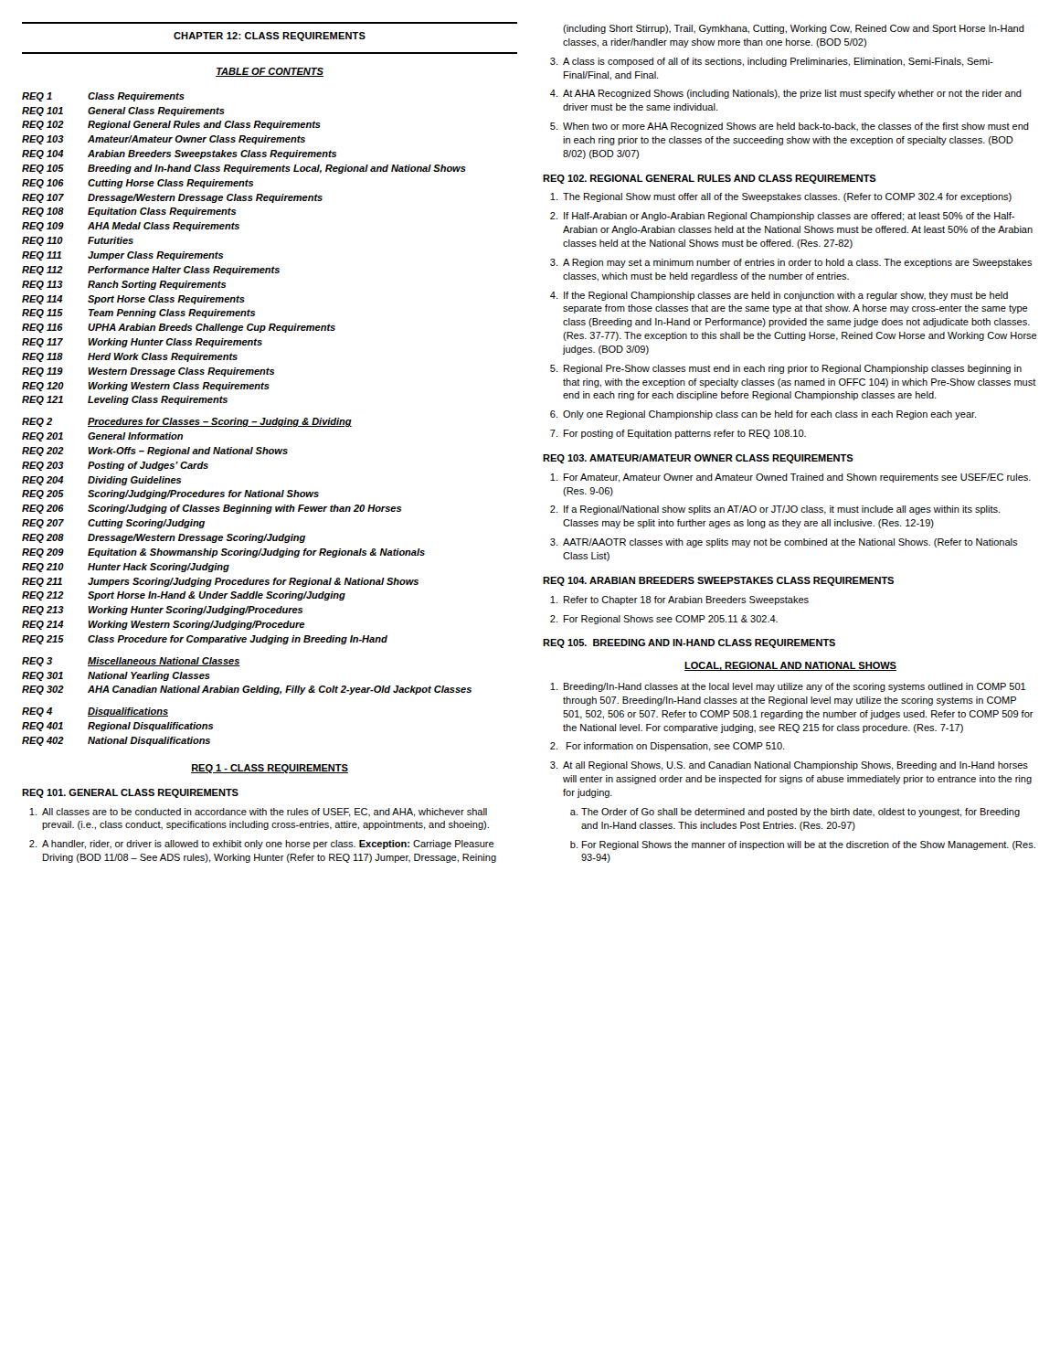CHAPTER 12: CLASS REQUIREMENTS
TABLE OF CONTENTS
| REQ 1 | Class Requirements |
| REQ 101 | General Class Requirements |
| REQ 102 | Regional General Rules and Class Requirements |
| REQ 103 | Amateur/Amateur Owner Class Requirements |
| REQ 104 | Arabian Breeders Sweepstakes Class Requirements |
| REQ 105 | Breeding and In-hand Class Requirements Local, Regional and National Shows |
| REQ 106 | Cutting Horse Class Requirements |
| REQ 107 | Dressage/Western Dressage Class Requirements |
| REQ 108 | Equitation Class Requirements |
| REQ 109 | AHA Medal Class Requirements |
| REQ 110 | Futurities |
| REQ 111 | Jumper Class Requirements |
| REQ 112 | Performance Halter Class Requirements |
| REQ 113 | Ranch Sorting Requirements |
| REQ 114 | Sport Horse Class Requirements |
| REQ 115 | Team Penning Class Requirements |
| REQ 116 | UPHA Arabian Breeds Challenge Cup Requirements |
| REQ 117 | Working Hunter Class Requirements |
| REQ 118 | Herd Work Class Requirements |
| REQ 119 | Western Dressage Class Requirements |
| REQ 120 | Working Western Class Requirements |
| REQ 121 | Leveling Class Requirements |
| REQ 2 | Procedures for Classes – Scoring – Judging & Dividing |
| REQ 201 | General Information |
| REQ 202 | Work-Offs – Regional and National Shows |
| REQ 203 | Posting of Judges’ Cards |
| REQ 204 | Dividing Guidelines |
| REQ 205 | Scoring/Judging/Procedures for National Shows |
| REQ 206 | Scoring/Judging of Classes Beginning with Fewer than 20 Horses |
| REQ 207 | Cutting Scoring/Judging |
| REQ 208 | Dressage/Western Dressage Scoring/Judging |
| REQ 209 | Equitation & Showmanship Scoring/Judging for Regionals & Nationals |
| REQ 210 | Hunter Hack Scoring/Judging |
| REQ 211 | Jumpers Scoring/Judging Procedures for Regional & National Shows |
| REQ 212 | Sport Horse In-Hand & Under Saddle Scoring/Judging |
| REQ 213 | Working Hunter Scoring/Judging/Procedures |
| REQ 214 | Working Western Scoring/Judging/Procedure |
| REQ 215 | Class Procedure for Comparative Judging in Breeding In-Hand |
| REQ 3 | Miscellaneous National Classes |
| REQ 301 | National Yearling Classes |
| REQ 302 | AHA Canadian National Arabian Gelding, Filly & Colt 2-year-Old Jackpot Classes |
| REQ 4 | Disqualifications |
| REQ 401 | Regional Disqualifications |
| REQ 402 | National Disqualifications |
REQ 1 - CLASS REQUIREMENTS
REQ 101. GENERAL CLASS REQUIREMENTS
All classes are to be conducted in accordance with the rules of USEF, EC, and AHA, whichever shall prevail. (i.e., class conduct, specifications including cross-entries, attire, appointments, and shoeing).
A handler, rider, or driver is allowed to exhibit only one horse per class. Exception: Carriage Pleasure Driving (BOD 11/08 – See ADS rules), Working Hunter (Refer to REQ 117) Jumper, Dressage, Reining (including Short Stirrup), Trail, Gymkhana, Cutting, Working Cow, Reined Cow and Sport Horse In-Hand classes, a rider/handler may show more than one horse. (BOD 5/02)
A class is composed of all of its sections, including Preliminaries, Elimination, Semi-Finals, Semi-Final/Final, and Final.
At AHA Recognized Shows (including Nationals), the prize list must specify whether or not the rider and driver must be the same individual.
When two or more AHA Recognized Shows are held back-to-back, the classes of the first show must end in each ring prior to the classes of the succeeding show with the exception of specialty classes. (BOD 8/02) (BOD 3/07)
REQ 102. REGIONAL GENERAL RULES AND CLASS REQUIREMENTS
The Regional Show must offer all of the Sweepstakes classes. (Refer to COMP 302.4 for exceptions)
If Half-Arabian or Anglo-Arabian Regional Championship classes are offered; at least 50% of the Half-Arabian or Anglo-Arabian classes held at the National Shows must be offered. At least 50% of the Arabian classes held at the National Shows must be offered. (Res. 27-82)
A Region may set a minimum number of entries in order to hold a class. The exceptions are Sweepstakes classes, which must be held regardless of the number of entries.
If the Regional Championship classes are held in conjunction with a regular show, they must be held separate from those classes that are the same type at that show. A horse may cross-enter the same type class (Breeding and In-Hand or Performance) provided the same judge does not adjudicate both classes. (Res. 37-77). The exception to this shall be the Cutting Horse, Reined Cow Horse and Working Cow Horse judges. (BOD 3/09)
Regional Pre-Show classes must end in each ring prior to Regional Championship classes beginning in that ring, with the exception of specialty classes (as named in OFFC 104) in which Pre-Show classes must end in each ring for each discipline before Regional Championship classes are held.
Only one Regional Championship class can be held for each class in each Region each year.
For posting of Equitation patterns refer to REQ 108.10.
REQ 103. AMATEUR/AMATEUR OWNER CLASS REQUIREMENTS
For Amateur, Amateur Owner and Amateur Owned Trained and Shown requirements see USEF/EC rules. (Res. 9-06)
If a Regional/National show splits an AT/AO or JT/JO class, it must include all ages within its splits. Classes may be split into further ages as long as they are all inclusive. (Res. 12-19)
AATR/AAOTR classes with age splits may not be combined at the National Shows. (Refer to Nationals Class List)
REQ 104. ARABIAN BREEDERS SWEEPSTAKES CLASS REQUIREMENTS
Refer to Chapter 18 for Arabian Breeders Sweepstakes
For Regional Shows see COMP 205.11 & 302.4.
REQ 105. BREEDING AND IN-HAND CLASS REQUIREMENTS
LOCAL, REGIONAL AND NATIONAL SHOWS
Breeding/In-Hand classes at the local level may utilize any of the scoring systems outlined in COMP 501 through 507. Breeding/In-Hand classes at the Regional level may utilize the scoring systems in COMP 501, 502, 506 or 507. Refer to COMP 508.1 regarding the number of judges used. Refer to COMP 509 for the National level. For comparative judging, see REQ 215 for class procedure. (Res. 7-17)
For information on Dispensation, see COMP 510.
At all Regional Shows, U.S. and Canadian National Championship Shows, Breeding and In-Hand horses will enter in assigned order and be inspected for signs of abuse immediately prior to entrance into the ring for judging.
The Order of Go shall be determined and posted by the birth date, oldest to youngest, for Breeding and In-Hand classes. This includes Post Entries. (Res. 20-97)
For Regional Shows the manner of inspection will be at the discretion of the Show Management. (Res. 93-94)